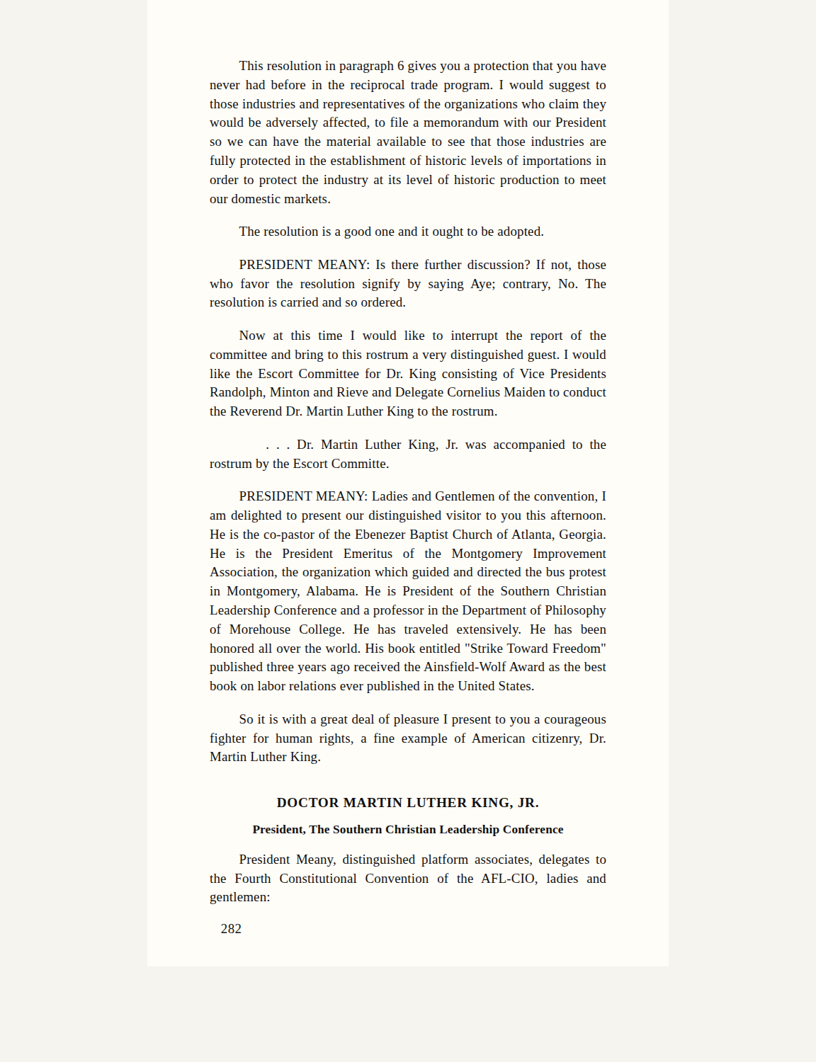This resolution in paragraph 6 gives you a protection that you have never had before in the reciprocal trade program. I would suggest to those industries and representatives of the organizations who claim they would be adversely affected, to file a memorandum with our President so we can have the material available to see that those industries are fully protected in the establishment of historic levels of importations in order to protect the industry at its level of historic production to meet our domestic markets.
The resolution is a good one and it ought to be adopted.
PRESIDENT MEANY: Is there further discussion? If not, those who favor the resolution signify by saying Aye; contrary, No. The resolution is carried and so ordered.
Now at this time I would like to interrupt the report of the committee and bring to this rostrum a very distinguished guest. I would like the Escort Committee for Dr. King consisting of Vice Presidents Randolph, Minton and Rieve and Delegate Cornelius Maiden to conduct the Reverend Dr. Martin Luther King to the rostrum.
. . . Dr. Martin Luther King, Jr. was accompanied to the rostrum by the Escort Committe.
PRESIDENT MEANY: Ladies and Gentlemen of the convention, I am delighted to present our distinguished visitor to you this afternoon. He is the co-pastor of the Ebenezer Baptist Church of Atlanta, Georgia. He is the President Emeritus of the Montgomery Improvement Association, the organization which guided and directed the bus protest in Montgomery, Alabama. He is President of the Southern Christian Leadership Conference and a professor in the Department of Philosophy of Morehouse College. He has traveled extensively. He has been honored all over the world. His book entitled "Strike Toward Freedom" published three years ago received the Ainsfield-Wolf Award as the best book on labor relations ever published in the United States.
So it is with a great deal of pleasure I present to you a courageous fighter for human rights, a fine example of American citizenry, Dr. Martin Luther King.
Doctor Martin Luther King, Jr.
President, The Southern Christian Leadership Conference
President Meany, distinguished platform associates, delegates to the Fourth Constitutional Convention of the AFL-CIO, ladies and gentlemen:
282